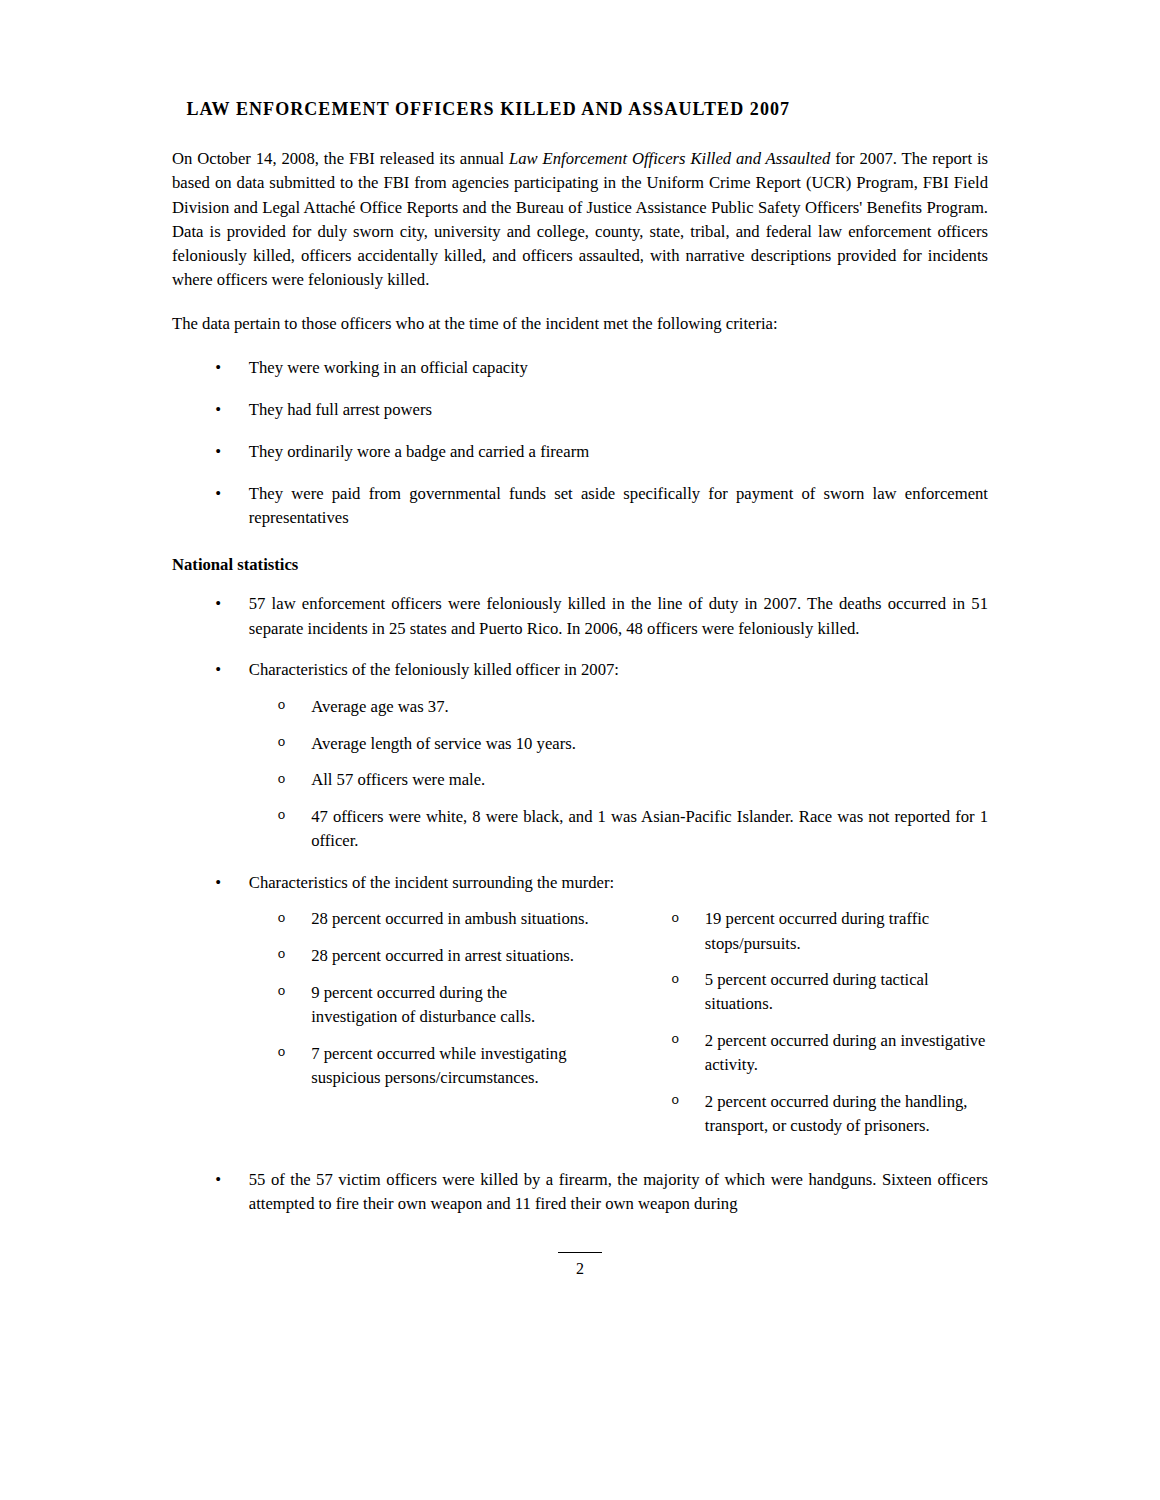LAW ENFORCEMENT OFFICERS KILLED AND ASSAULTED 2007
On October 14, 2008, the FBI released its annual Law Enforcement Officers Killed and Assaulted for 2007. The report is based on data submitted to the FBI from agencies participating in the Uniform Crime Report (UCR) Program, FBI Field Division and Legal Attaché Office Reports and the Bureau of Justice Assistance Public Safety Officers' Benefits Program. Data is provided for duly sworn city, university and college, county, state, tribal, and federal law enforcement officers feloniously killed, officers accidentally killed, and officers assaulted, with narrative descriptions provided for incidents where officers were feloniously killed.
The data pertain to those officers who at the time of the incident met the following criteria:
They were working in an official capacity
They had full arrest powers
They ordinarily wore a badge and carried a firearm
They were paid from governmental funds set aside specifically for payment of sworn law enforcement representatives
National statistics
57 law enforcement officers were feloniously killed in the line of duty in 2007. The deaths occurred in 51 separate incidents in 25 states and Puerto Rico. In 2006, 48 officers were feloniously killed.
Characteristics of the feloniously killed officer in 2007:
Average age was 37.
Average length of service was 10 years.
All 57 officers were male.
47 officers were white, 8 were black, and 1 was Asian-Pacific Islander. Race was not reported for 1 officer.
Characteristics of the incident surrounding the murder:
28 percent occurred in ambush situations.
28 percent occurred in arrest situations.
9 percent occurred during the investigation of disturbance calls.
7 percent occurred while investigating suspicious persons/circumstances.
19 percent occurred during traffic stops/pursuits.
5 percent occurred during tactical situations.
2 percent occurred during an investigative activity.
2 percent occurred during the handling, transport, or custody of prisoners.
55 of the 57 victim officers were killed by a firearm, the majority of which were handguns. Sixteen officers attempted to fire their own weapon and 11 fired their own weapon during
2